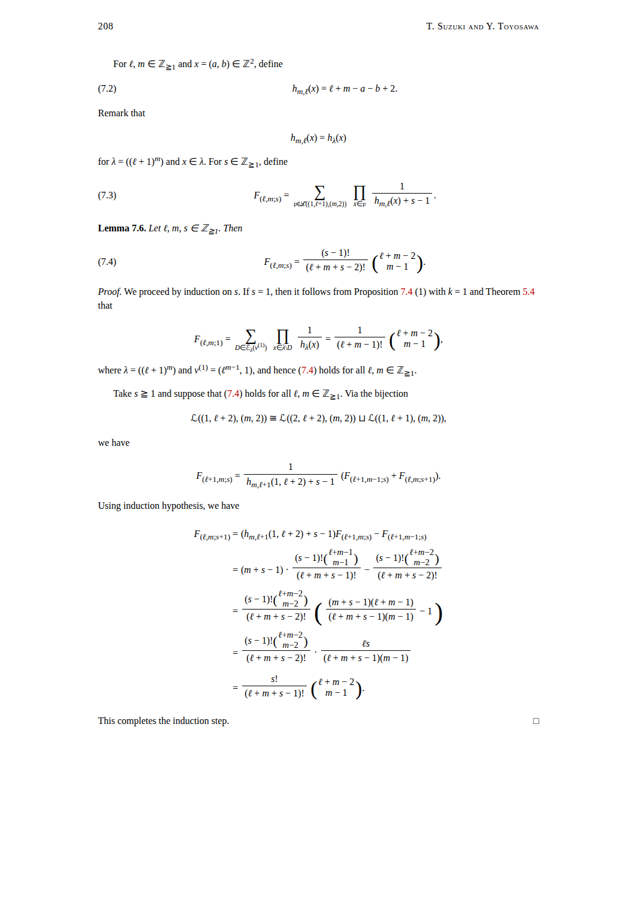208 T. Suzuki and Y. Toyosawa
For ℓ, m ∈ ℤ≧1 and x = (a, b) ∈ ℤ2, define
(7.2) hm,ℓ(x) = ℓ + m − a − b + 2.
Remark that
hm,ℓ(x) = hλ(x)
for λ = ((ℓ + 1)m) and x ∈ λ. For s ∈ ℤ≧1, define
(7.3) F(ℓ,m;s) = ∑𝔭∈ℒ((1,ℓ+1),(m,2)) ∏x∈𝔭 1 hm,ℓ(x) + s − 1.
Lemma 7.6. Let ℓ, m, s ∈ ℤ≧1. Then
(7.4) F(ℓ,m;s) = (s − 1)!(ℓ + m + s − 2)! (ℓ + m − 2 m − 1).
Proof. We proceed by induction on s. If s = 1, then it follows from Proposition 7.4 (1) with k = 1 and Theorem 5.4 that
F(ℓ,m;1) = ∑D∈ℰλ(ν(1)) ∏x∈λ\D 1 hλ(x) = 1(ℓ + m − 1)! (ℓ + m − 2 m − 1),
where λ = ((ℓ + 1)m) and ν(1) = (ℓm−1, 1), and hence (7.4) holds for all ℓ, m ∈ ℤ≧1.
Take s ≧ 1 and suppose that (7.4) holds for all ℓ, m ∈ ℤ≧1. Via the bijection
ℒ((1, ℓ + 2), (m, 2)) ≅ ℒ((2, ℓ + 2), (m, 2)) ⊔ ℒ((1, ℓ + 1), (m, 2)),
we have
F(ℓ+1,m;s) = 1 hm,ℓ+1(1, ℓ + 2) + s − 1 (F(ℓ+1,m−1;s) + F(ℓ,m;s+1)).
Using induction hypothesis, we have
F(ℓ,m;s+1) =
(hm,ℓ+1(1, ℓ + 2) + s − 1)F(ℓ+1,m;s) − F(ℓ+1,m−1;s)
=
(m + s − 1) · (s − 1)!(ℓ+m−1 m−1)(ℓ + m + s − 1)! − (s − 1)!(ℓ+m−2 m−2)(ℓ + m + s − 2)!
=
(s − 1)!(ℓ+m−2 m−2)(ℓ + m + s − 2)! ( (m + s − 1)(ℓ + m − 1)(ℓ + m + s − 1)(m − 1) − 1 )
=
(s − 1)!(ℓ+m−2 m−2)(ℓ + m + s − 2)! · ℓs(ℓ + m + s − 1)(m − 1)
=
s!(ℓ + m + s − 1)! (ℓ + m − 2 m − 1).
This completes the induction step. □